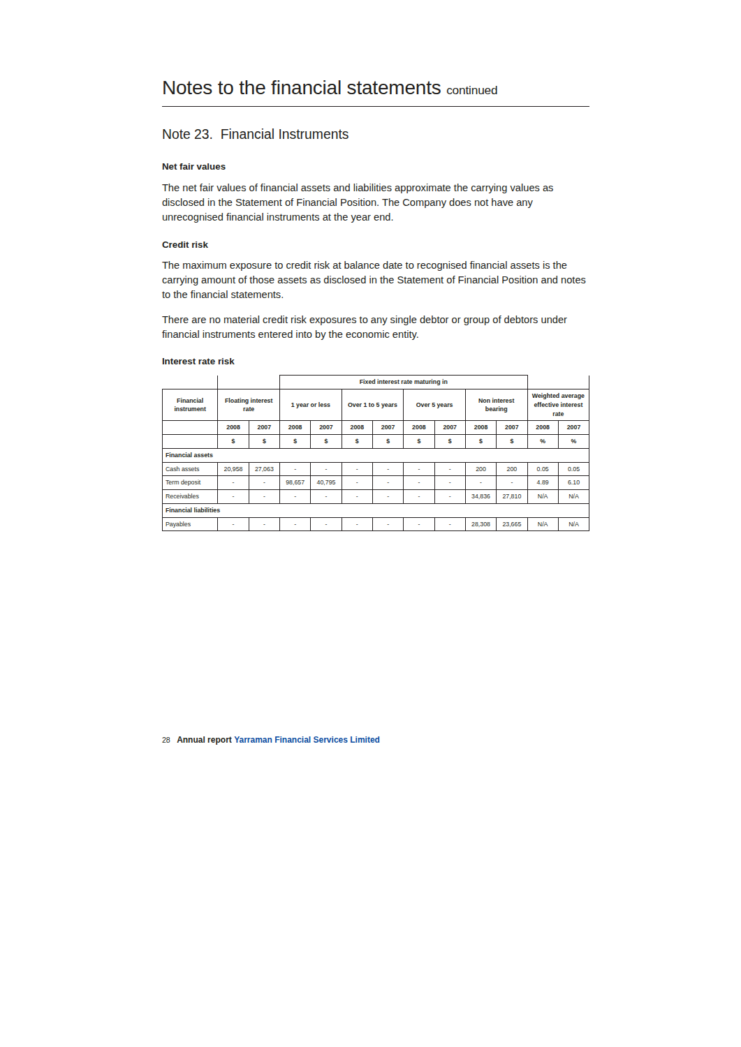Notes to the financial statements continued
Note 23. Financial Instruments
Net fair values
The net fair values of financial assets and liabilities approximate the carrying values as disclosed in the Statement of Financial Position. The Company does not have any unrecognised financial instruments at the year end.
Credit risk
The maximum exposure to credit risk at balance date to recognised financial assets is the carrying amount of those assets as disclosed in the Statement of Financial Position and notes to the financial statements.
There are no material credit risk exposures to any single debtor or group of debtors under financial instruments entered into by the economic entity.
Interest rate risk
| | | Fixed interest rate maturing in | |
| --- | --- | --- | --- |
| Financial instrument | Floating interest rate | 1 year or less | Over 1 to 5 years | Over 5 years | Non interest bearing | Weighted average effective interest rate |
| | 2008 | 2007 | 2008 | 2007 | 2008 | 2007 | 2008 | 2007 | 2008 | 2007 | 2008 | 2007 |
| | $ | $ | $ | $ | $ | $ | $ | $ | $ | $ | % | % |
| Financial assets |
| Cash assets | 20,958 | 27,063 | - | - | - | - | - | - | 200 | 200 | 0.05 | 0.05 |
| Term deposit | - | - | 98,657 | 40,795 | - | - | - | - | - | - | 4.89 | 6.10 |
| Receivables | - | - | - | - | - | - | - | - | 34,836 | 27,810 | N/A | N/A |
| Financial liabilities |
| Payables | - | - | - | - | - | - | - | - | 28,308 | 23,665 | N/A | N/A |
28 Annual report Yarraman Financial Services Limited